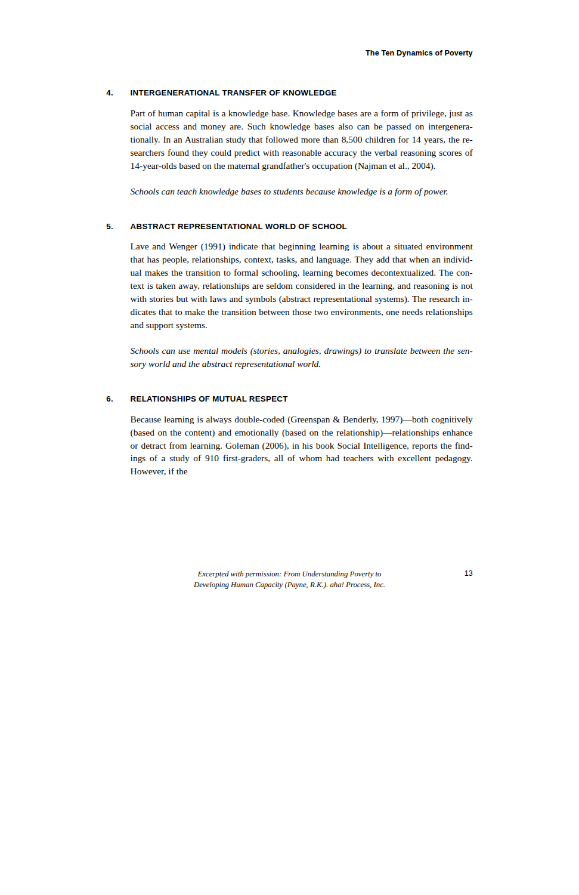The Ten Dynamics of Poverty
4. INTERGENERATIONAL TRANSFER OF KNOWLEDGE
Part of human capital is a knowledge base. Knowledge bases are a form of privilege, just as social access and money are. Such knowledge bases also can be passed on intergenerationally. In an Australian study that followed more than 8,500 children for 14 years, the researchers found they could predict with reasonable accuracy the verbal reasoning scores of 14-year-olds based on the maternal grandfather's occupation (Najman et al., 2004).
Schools can teach knowledge bases to students because knowledge is a form of power.
5. ABSTRACT REPRESENTATIONAL WORLD OF SCHOOL
Lave and Wenger (1991) indicate that beginning learning is about a situated environment that has people, relationships, context, tasks, and language. They add that when an individual makes the transition to formal schooling, learning becomes decontextualized. The context is taken away, relationships are seldom considered in the learning, and reasoning is not with stories but with laws and symbols (abstract representational systems). The research indicates that to make the transition between those two environments, one needs relationships and support systems.
Schools can use mental models (stories, analogies, drawings) to translate between the sensory world and the abstract representational world.
6. RELATIONSHIPS OF MUTUAL RESPECT
Because learning is always double-coded (Greenspan & Benderly, 1997)—both cognitively (based on the content) and emotionally (based on the relationship)—relationships enhance or detract from learning. Goleman (2006), in his book Social Intelligence, reports the findings of a study of 910 first-graders, all of whom had teachers with excellent pedagogy. However, if the
13
Excerpted with permission: From Understanding Poverty to
Developing Human Capacity (Payne, R.K.). aha! Process, Inc.